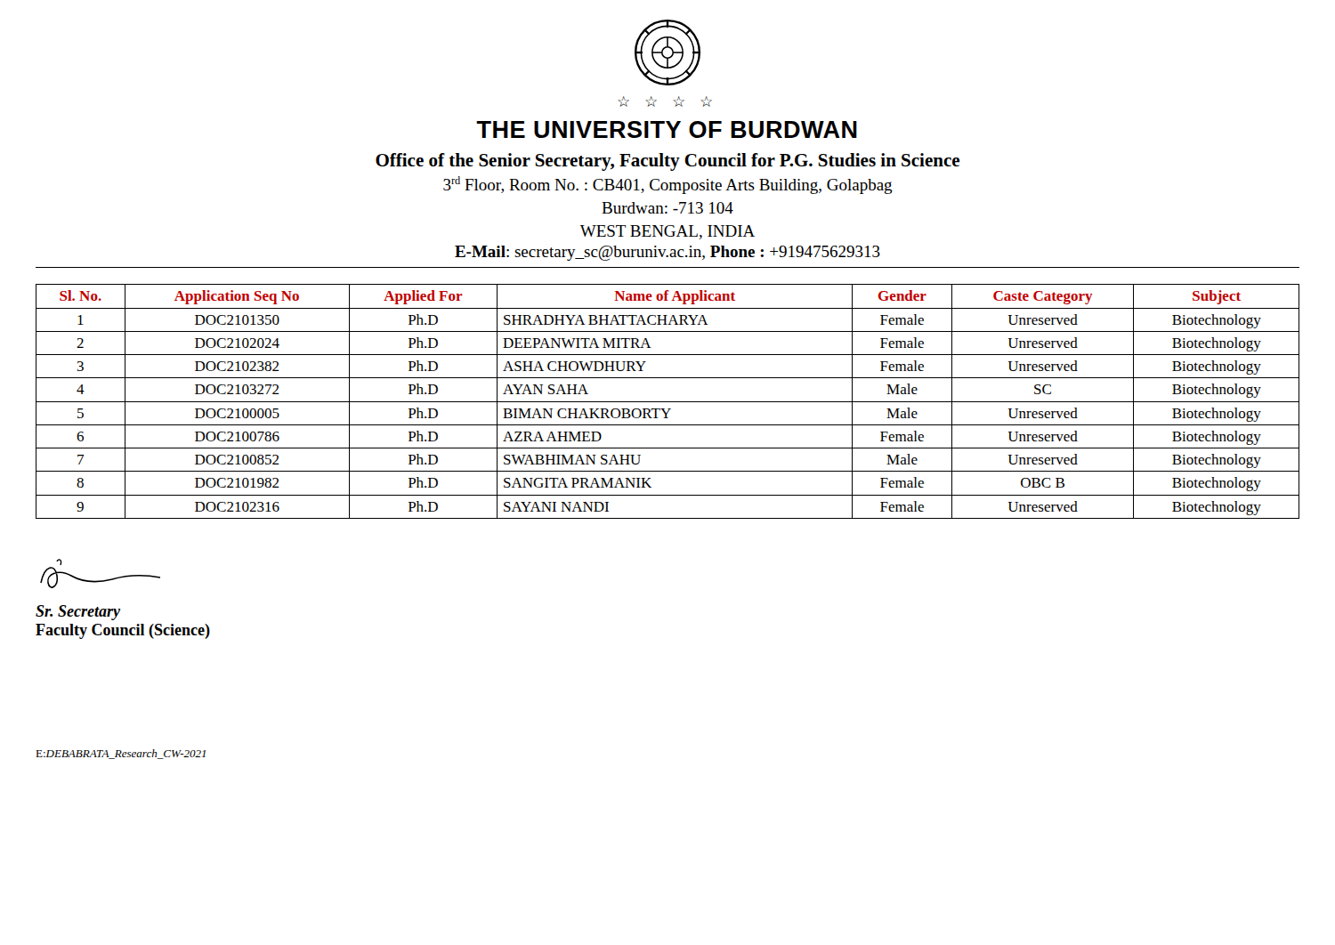☆ ☆ ☆ ☆
THE UNIVERSITY OF BURDWAN
Office of the Senior Secretary, Faculty Council for P.G. Studies in Science
3rd Floor, Room No. : CB401, Composite Arts Building, Golapbag
Burdwan: -713 104
WEST BENGAL, INDIA
E-Mail: secretary_sc@buruniv.ac.in, Phone : +919475629313
| Sl. No. | Application Seq No | Applied For | Name of Applicant | Gender | Caste Category | Subject |
| --- | --- | --- | --- | --- | --- | --- |
| 1 | DOC2101350 | Ph.D | SHRADHYA BHATTACHARYA | Female | Unreserved | Biotechnology |
| 2 | DOC2102024 | Ph.D | DEEPANWITA MITRA | Female | Unreserved | Biotechnology |
| 3 | DOC2102382 | Ph.D | ASHA CHOWDHURY | Female | Unreserved | Biotechnology |
| 4 | DOC2103272 | Ph.D | AYAN SAHA | Male | SC | Biotechnology |
| 5 | DOC2100005 | Ph.D | BIMAN CHAKROBORTY | Male | Unreserved | Biotechnology |
| 6 | DOC2100786 | Ph.D | AZRA AHMED | Female | Unreserved | Biotechnology |
| 7 | DOC2100852 | Ph.D | SWABHIMAN SAHU | Male | Unreserved | Biotechnology |
| 8 | DOC2101982 | Ph.D | SANGITA PRAMANIK | Female | OBC B | Biotechnology |
| 9 | DOC2102316 | Ph.D | SAYANI NANDI | Female | Unreserved | Biotechnology |
Sr. Secretary
Faculty Council (Science)
E: DEBABRATA_Research_CW-2021